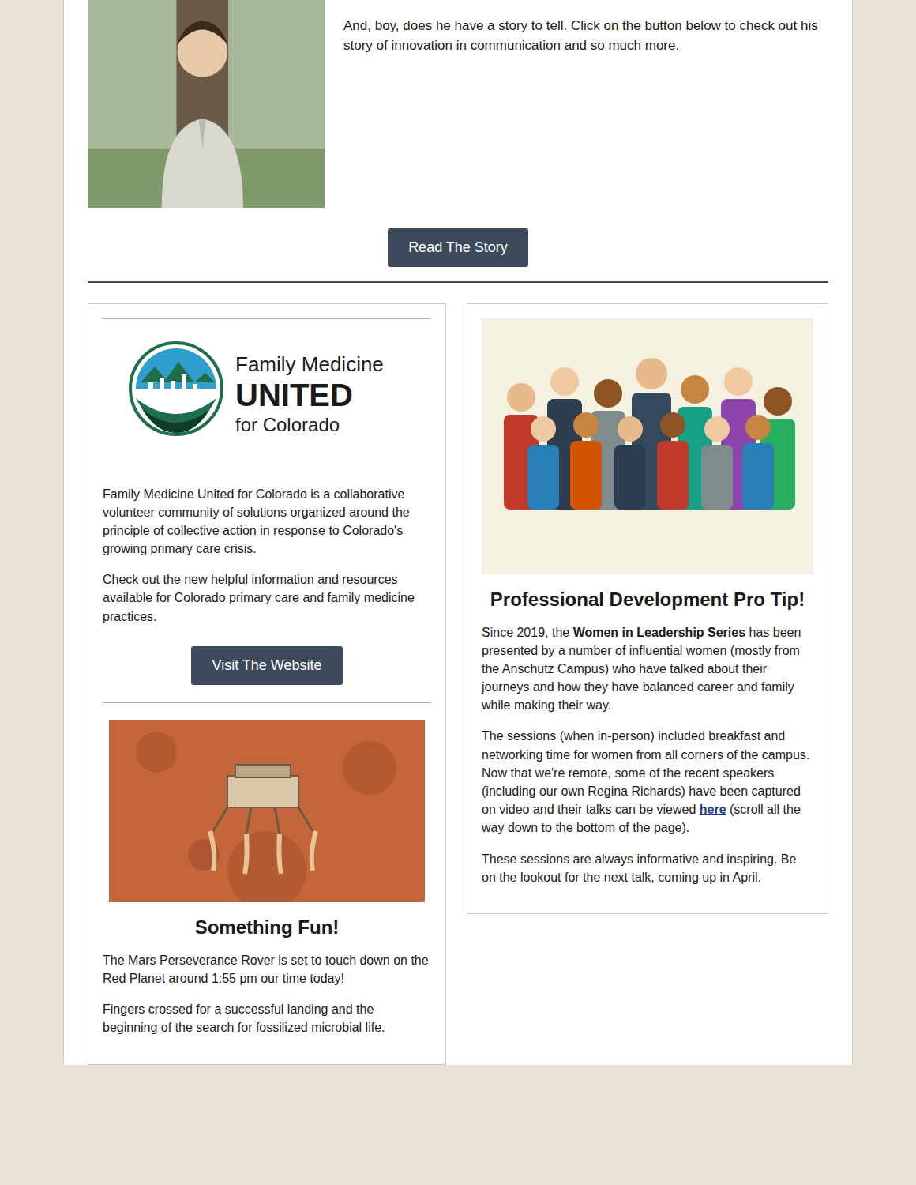And, boy, does he have a story to tell. Click on the button below to check out his story of innovation in communication and so much more.
Read The Story
Family Medicine UNITED for Colorado
Family Medicine United for Colorado is a collaborative volunteer community of solutions organized around the principle of collective action in response to Colorado's growing primary care crisis.
Check out the new helpful information and resources available for Colorado primary care and family medicine practices.
Visit The Website
Something Fun!
The Mars Perseverance Rover is set to touch down on the Red Planet around 1:55 pm our time today!
Fingers crossed for a successful landing and the beginning of the search for fossilized microbial life.
Professional Development Pro Tip!
Since 2019, the Women in Leadership Series has been presented by a number of influential women (mostly from the Anschutz Campus) who have talked about their journeys and how they have balanced career and family while making their way.
The sessions (when in-person) included breakfast and networking time for women from all corners of the campus. Now that we're remote, some of the recent speakers (including our own Regina Richards) have been captured on video and their talks can be viewed here (scroll all the way down to the bottom of the page).
These sessions are always informative and inspiring. Be on the lookout for the next talk, coming up in April.